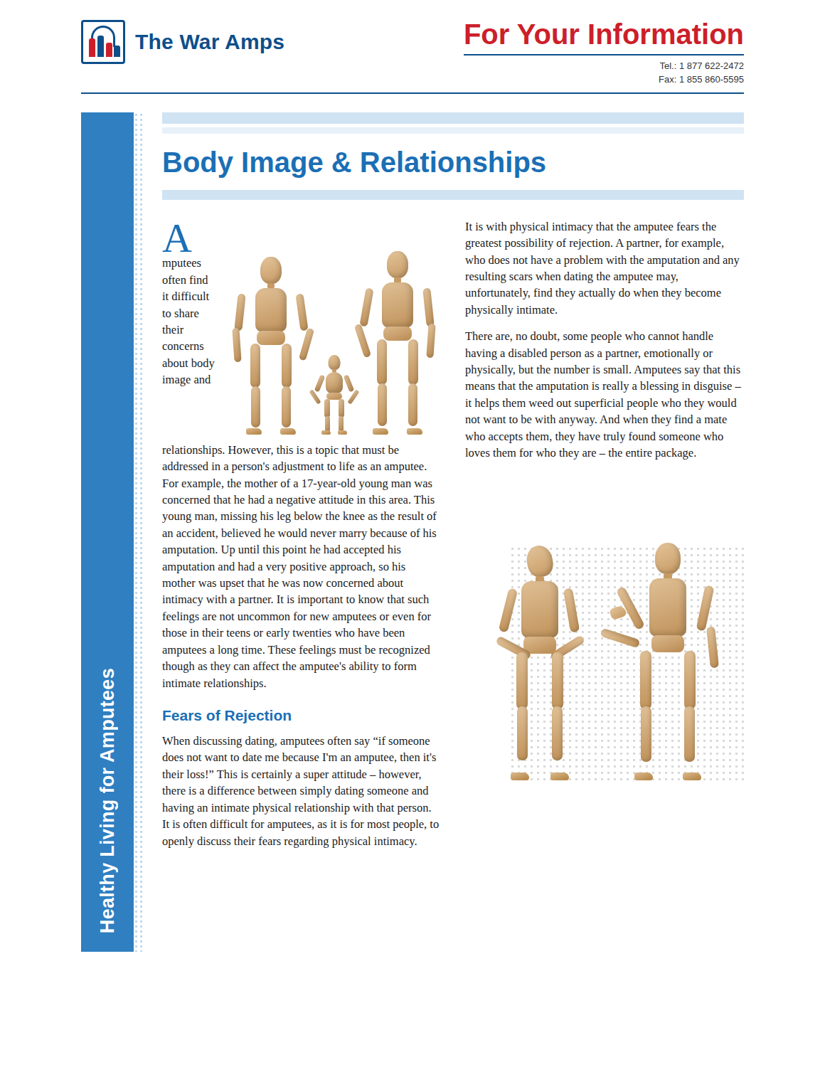The War Amps
For Your Information
Tel.: 1 877 622-2472
Fax: 1 855 860-5595
Healthy Living for Amputees
Body Image & Relationships
Amputees often find it difficult to share their concerns about body image and relationships. However, this is a topic that must be addressed in a person's adjustment to life as an amputee. For example, the mother of a 17-year-old young man was concerned that he had a negative attitude in this area. This young man, missing his leg below the knee as the result of an accident, believed he would never marry because of his amputation. Up until this point he had accepted his amputation and had a very positive approach, so his mother was upset that he was now concerned about intimacy with a partner. It is important to know that such feelings are not uncommon for new amputees or even for those in their teens or early twenties who have been amputees a long time. These feelings must be recognized though as they can affect the amputee's ability to form intimate relationships.
Fears of Rejection
When discussing dating, amputees often say “if someone does not want to date me because I'm an amputee, then it's their loss!” This is certainly a super attitude – however, there is a difference between simply dating someone and having an intimate physical relationship with that person. It is often difficult for amputees, as it is for most people, to openly discuss their fears regarding physical intimacy.
It is with physical intimacy that the amputee fears the greatest possibility of rejection. A partner, for example, who does not have a problem with the amputation and any resulting scars when dating the amputee may, unfortunately, find they actually do when they become physically intimate.
There are, no doubt, some people who cannot handle having a disabled person as a partner, emotionally or physically, but the number is small. Amputees say that this means that the amputation is really a blessing in disguise – it helps them weed out superficial people who they would not want to be with anyway. And when they find a mate who accepts them, they have truly found someone who loves them for who they are – the entire package.